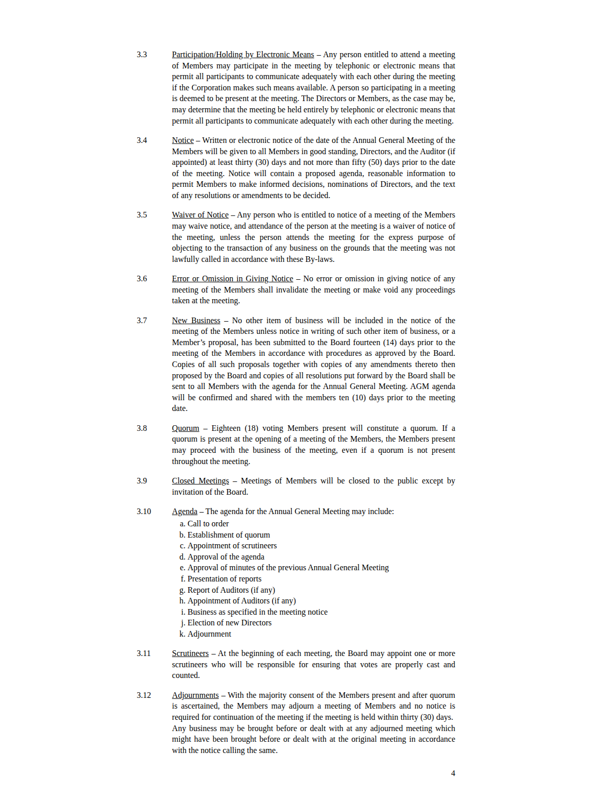3.3
Participation/Holding by Electronic Means – Any person entitled to attend a meeting of Members may participate in the meeting by telephonic or electronic means that permit all participants to communicate adequately with each other during the meeting if the Corporation makes such means available. A person so participating in a meeting is deemed to be present at the meeting. The Directors or Members, as the case may be, may determine that the meeting be held entirely by telephonic or electronic means that permit all participants to communicate adequately with each other during the meeting.
3.4
Notice – Written or electronic notice of the date of the Annual General Meeting of the Members will be given to all Members in good standing, Directors, and the Auditor (if appointed) at least thirty (30) days and not more than fifty (50) days prior to the date of the meeting. Notice will contain a proposed agenda, reasonable information to permit Members to make informed decisions, nominations of Directors, and the text of any resolutions or amendments to be decided.
3.5
Waiver of Notice – Any person who is entitled to notice of a meeting of the Members may waive notice, and attendance of the person at the meeting is a waiver of notice of the meeting, unless the person attends the meeting for the express purpose of objecting to the transaction of any business on the grounds that the meeting was not lawfully called in accordance with these By-laws.
3.6
Error or Omission in Giving Notice – No error or omission in giving notice of any meeting of the Members shall invalidate the meeting or make void any proceedings taken at the meeting.
3.7
New Business – No other item of business will be included in the notice of the meeting of the Members unless notice in writing of such other item of business, or a Member’s proposal, has been submitted to the Board fourteen (14) days prior to the meeting of the Members in accordance with procedures as approved by the Board. Copies of all such proposals together with copies of any amendments thereto then proposed by the Board and copies of all resolutions put forward by the Board shall be sent to all Members with the agenda for the Annual General Meeting. AGM agenda will be confirmed and shared with the members ten (10) days prior to the meeting date.
3.8
Quorum – Eighteen (18) voting Members present will constitute a quorum. If a quorum is present at the opening of a meeting of the Members, the Members present may proceed with the business of the meeting, even if a quorum is not present throughout the meeting.
3.9
Closed Meetings – Meetings of Members will be closed to the public except by invitation of the Board.
3.10
Agenda – The agenda for the Annual General Meeting may include:
Call to order
Establishment of quorum
Appointment of scrutineers
Approval of the agenda
Approval of minutes of the previous Annual General Meeting
Presentation of reports
Report of Auditors (if any)
Appointment of Auditors (if any)
Business as specified in the meeting notice
Election of new Directors
Adjournment
3.11
Scrutineers – At the beginning of each meeting, the Board may appoint one or more scrutineers who will be responsible for ensuring that votes are properly cast and counted.
3.12
Adjournments – With the majority consent of the Members present and after quorum is ascertained, the Members may adjourn a meeting of Members and no notice is required for continuation of the meeting if the meeting is held within thirty (30) days. Any business may be brought before or dealt with at any adjourned meeting which might have been brought before or dealt with at the original meeting in accordance with the notice calling the same.
4